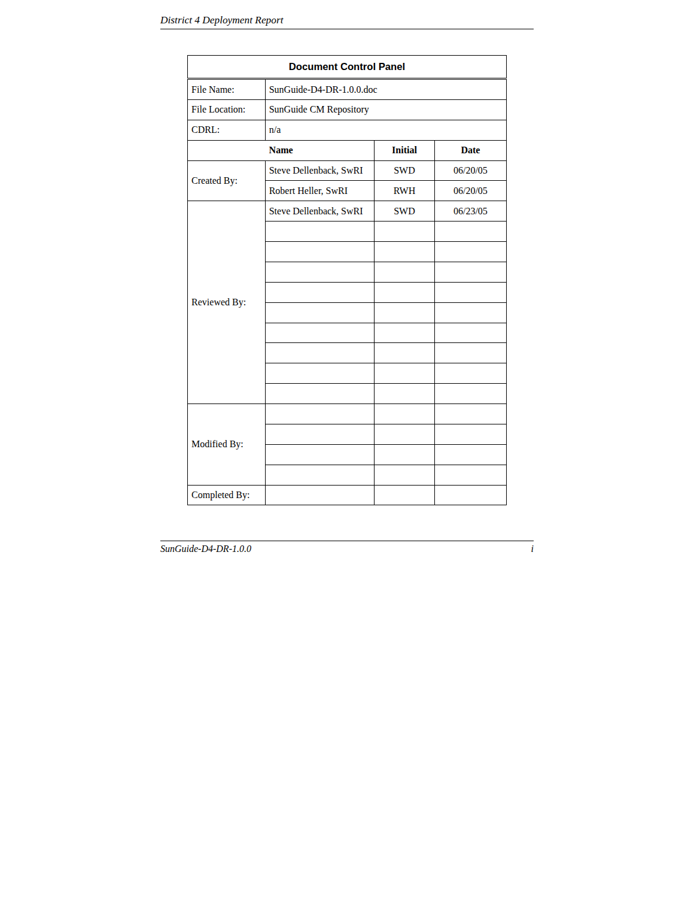District 4 Deployment Report
| Document Control Panel |
| --- |
| File Name: | SunGuide-D4-DR-1.0.0.doc |
| File Location: | SunGuide CM Repository |
| CDRL: | n/a |
| Name | Initial | Date |
| Created By: | Steve Dellenback, SwRI | SWD | 06/20/05 |
| Robert Heller, SwRI | RWH | 06/20/05 |
| Reviewed By: | Steve Dellenback, SwRI | SWD | 06/23/05 |
| Modified By: | | | |
| Completed By: | | | |
SunGuide-D4-DR-1.0.0 i